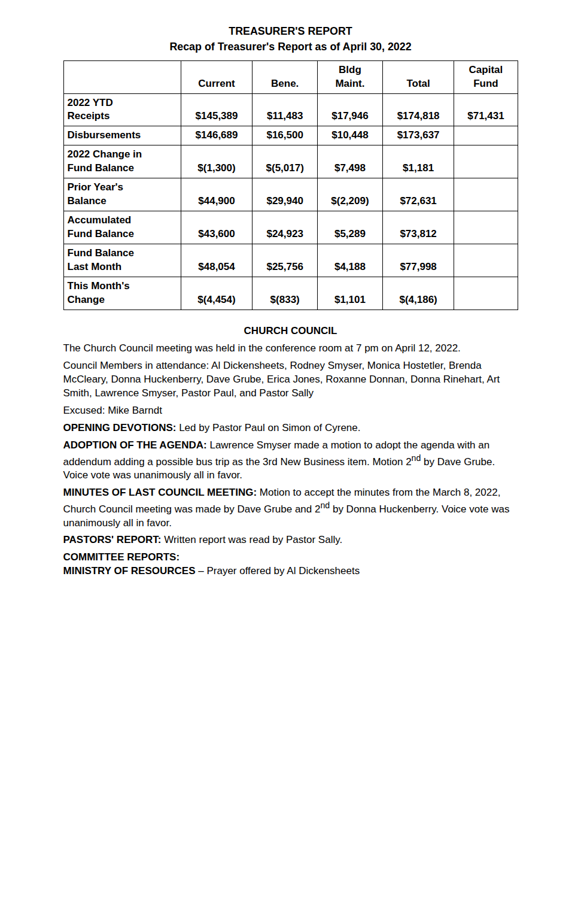TREASURER'S REPORT
Recap of Treasurer's Report as of April 30, 2022
| | Current | Bene. | Bldg Maint. | Total | Capital Fund |
| --- | --- | --- | --- | --- | --- |
| 2022 YTD Receipts | $145,389 | $11,483 | $17,946 | $174,818 | $71,431 |
| Disbursements | $146,689 | $16,500 | $10,448 | $173,637 | |
| 2022 Change in Fund Balance | $(1,300) | $(5,017) | $7,498 | $1,181 | |
| Prior Year's Balance | $44,900 | $29,940 | $(2,209) | $72,631 | |
| Accumulated Fund Balance | $43,600 | $24,923 | $5,289 | $73,812 | |
| Fund Balance Last Month | $48,054 | $25,756 | $4,188 | $77,998 | |
| This Month's Change | $(4,454) | $(833) | $1,101 | $(4,186) | |
CHURCH COUNCIL
The Church Council meeting was held in the conference room at 7 pm on April 12, 2022.
Council Members in attendance: Al Dickensheets, Rodney Smyser, Monica Hostetler, Brenda McCleary, Donna Huckenberry, Dave Grube, Erica Jones, Roxanne Donnan, Donna Rinehart, Art Smith, Lawrence Smyser, Pastor Paul, and Pastor Sally
Excused: Mike Barndt
OPENING DEVOTIONS: Led by Pastor Paul on Simon of Cyrene.
ADOPTION OF THE AGENDA: Lawrence Smyser made a motion to adopt the agenda with an addendum adding a possible bus trip as the 3rd New Business item. Motion 2nd by Dave Grube. Voice vote was unanimously all in favor.
MINUTES OF LAST COUNCIL MEETING: Motion to accept the minutes from the March 8, 2022, Church Council meeting was made by Dave Grube and 2nd by Donna Huckenberry. Voice vote was unanimously all in favor.
PASTORS' REPORT: Written report was read by Pastor Sally.
COMMITTEE REPORTS:
MINISTRY OF RESOURCES – Prayer offered by Al Dickensheets